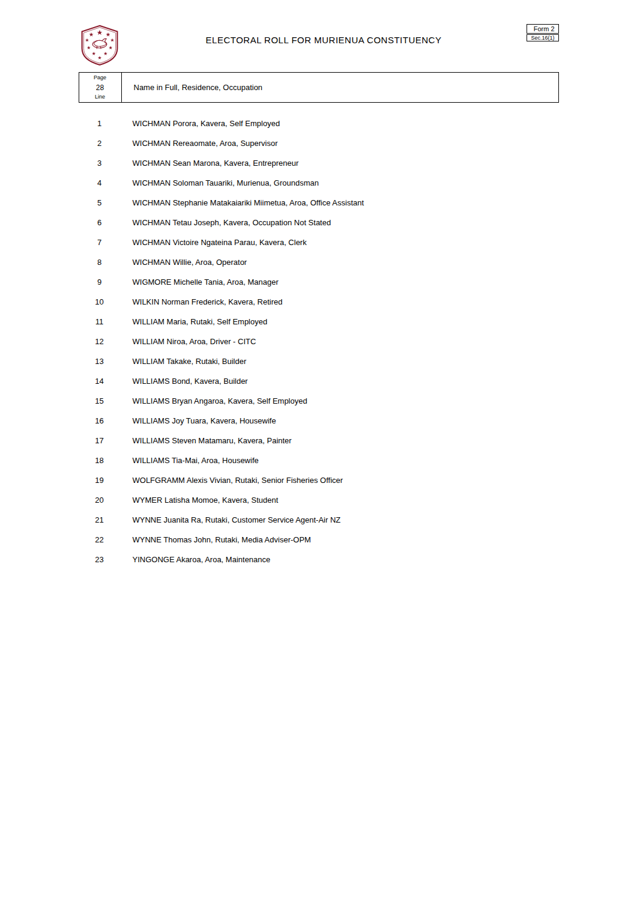ELECTORAL ROLL FOR MURIENUA CONSTITUENCY
Form 2 Sec.16(1)
Page
28
Line
Name in Full, Residence, Occupation
| 1 | WICHMAN Porora, Kavera, Self Employed |
| 2 | WICHMAN Rereaomate, Aroa, Supervisor |
| 3 | WICHMAN Sean Marona, Kavera, Entrepreneur |
| 4 | WICHMAN Soloman Tauariki, Murienua, Groundsman |
| 5 | WICHMAN Stephanie Matakaiariki Miimetua, Aroa, Office Assistant |
| 6 | WICHMAN Tetau Joseph, Kavera, Occupation Not Stated |
| 7 | WICHMAN Victoire Ngateina Parau, Kavera, Clerk |
| 8 | WICHMAN Willie, Aroa, Operator |
| 9 | WIGMORE Michelle Tania, Aroa, Manager |
| 10 | WILKIN Norman Frederick, Kavera, Retired |
| 11 | WILLIAM Maria, Rutaki, Self Employed |
| 12 | WILLIAM Niroa, Aroa, Driver - CITC |
| 13 | WILLIAM Takake, Rutaki, Builder |
| 14 | WILLIAMS Bond, Kavera, Builder |
| 15 | WILLIAMS Bryan Angaroa, Kavera, Self Employed |
| 16 | WILLIAMS Joy Tuara, Kavera, Housewife |
| 17 | WILLIAMS Steven Matamaru, Kavera, Painter |
| 18 | WILLIAMS Tia-Mai, Aroa, Housewife |
| 19 | WOLFGRAMM Alexis Vivian, Rutaki, Senior Fisheries Officer |
| 20 | WYMER Latisha Momoe, Kavera, Student |
| 21 | WYNNE Juanita Ra, Rutaki, Customer Service Agent-Air NZ |
| 22 | WYNNE Thomas John, Rutaki, Media Adviser-OPM |
| 23 | YINGONGE Akaroa, Aroa, Maintenance |